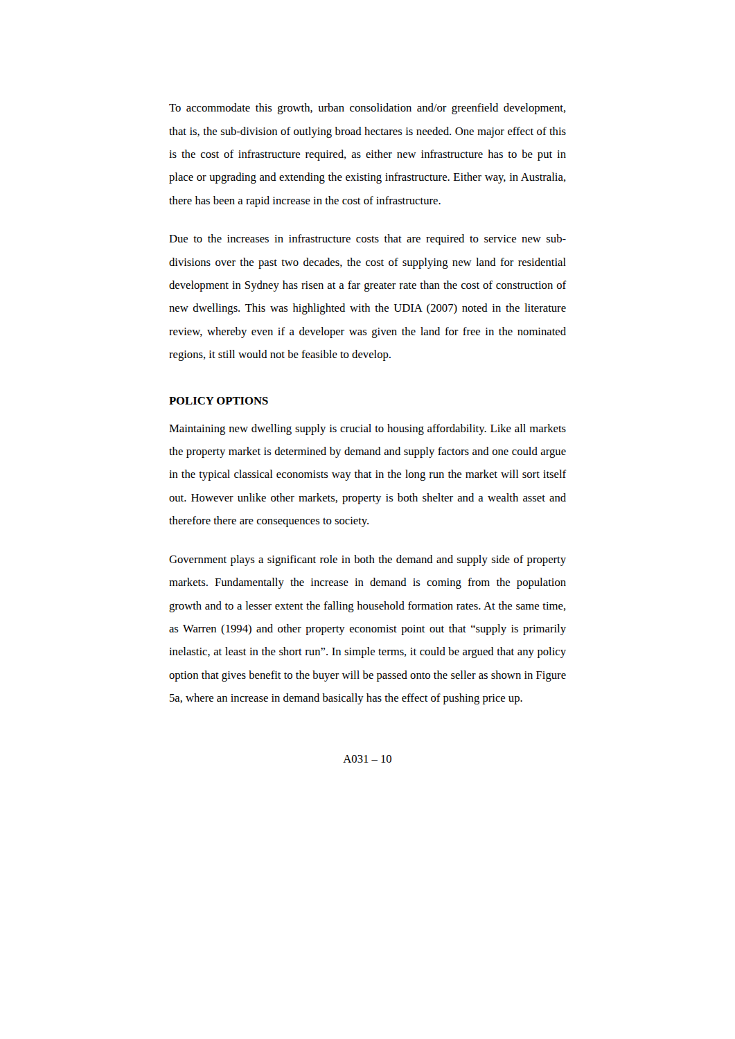To accommodate this growth, urban consolidation and/or greenfield development, that is, the sub-division of outlying broad hectares is needed. One major effect of this is the cost of infrastructure required, as either new infrastructure has to be put in place or upgrading and extending the existing infrastructure. Either way, in Australia, there has been a rapid increase in the cost of infrastructure.
Due to the increases in infrastructure costs that are required to service new sub-divisions over the past two decades, the cost of supplying new land for residential development in Sydney has risen at a far greater rate than the cost of construction of new dwellings. This was highlighted with the UDIA (2007) noted in the literature review, whereby even if a developer was given the land for free in the nominated regions, it still would not be feasible to develop.
POLICY OPTIONS
Maintaining new dwelling supply is crucial to housing affordability. Like all markets the property market is determined by demand and supply factors and one could argue in the typical classical economists way that in the long run the market will sort itself out. However unlike other markets, property is both shelter and a wealth asset and therefore there are consequences to society.
Government plays a significant role in both the demand and supply side of property markets. Fundamentally the increase in demand is coming from the population growth and to a lesser extent the falling household formation rates. At the same time, as Warren (1994) and other property economist point out that “supply is primarily inelastic, at least in the short run”. In simple terms, it could be argued that any policy option that gives benefit to the buyer will be passed onto the seller as shown in Figure 5a, where an increase in demand basically has the effect of pushing price up.
A031 – 10